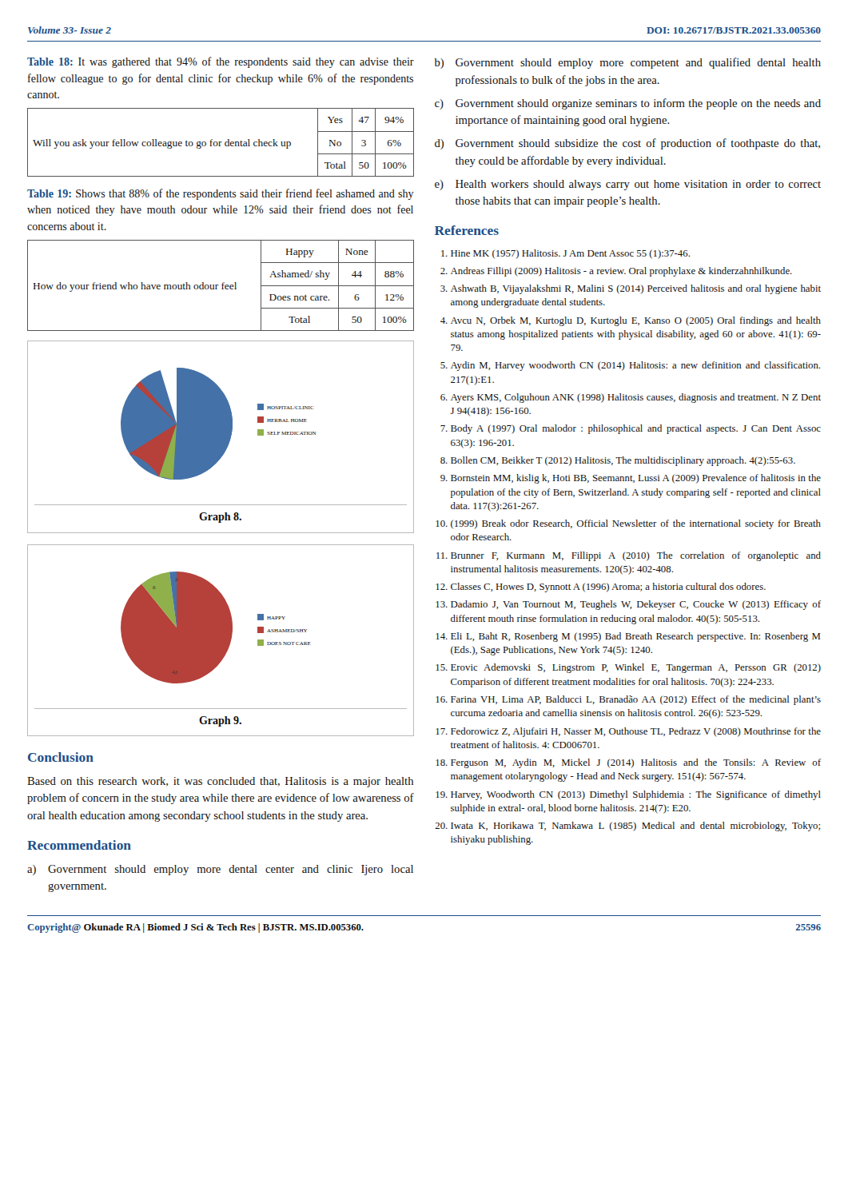Volume 33- Issue 2
DOI: 10.26717/BJSTR.2021.33.005360
Table 18: It was gathered that 94% of the respondents said they can advise their fellow colleague to go for dental clinic for checkup while 6% of the respondents cannot.
| Will you ask your fellow colleague to go for dental check up | Yes | 47 | 94% |
| No | 3 | 6% |
| Total | 50 | 100% |
Table 19: Shows that 88% of the respondents said their friend feel ashamed and shy when noticed they have mouth odour while 12% said their friend does not feel concerns about it.
| How do your friend who have mouth odour feel | Happy | None | |
| Ashamed/ shy | 44 | 88% |
| Does not care. | 6 | 12% |
| Total | 50 | 100% |
HOSPITAL/CLINIC HERBAL HOME SELF MEDICATION
Graph 8.
6 2 42 HAPPY ASHAMED/SHY DOES NOT CARE
Graph 9.
Conclusion
Based on this research work, it was concluded that, Halitosis is a major health problem of concern in the study area while there are evidence of low awareness of oral health education among secondary school students in the study area.
Recommendation
a) Government should employ more dental center and clinic Ijero local government.
b) Government should employ more competent and qualified dental health professionals to bulk of the jobs in the area.
c) Government should organize seminars to inform the people on the needs and importance of maintaining good oral hygiene.
d) Government should subsidize the cost of production of toothpaste do that, they could be affordable by every individual.
e) Health workers should always carry out home visitation in order to correct those habits that can impair people’s health.
References
Hine MK (1957) Halitosis. J Am Dent Assoc 55 (1):37-46.
Andreas Fillipi (2009) Halitosis - a review. Oral prophylaxe & kinderzahnhilkunde.
Ashwath B, Vijayalakshmi R, Malini S (2014) Perceived halitosis and oral hygiene habit among undergraduate dental students.
Avcu N, Orbek M, Kurtoglu D, Kurtoglu E, Kanso O (2005) Oral findings and health status among hospitalized patients with physical disability, aged 60 or above. 41(1): 69-79.
Aydin M, Harvey woodworth CN (2014) Halitosis: a new definition and classification. 217(1):E1.
Ayers KMS, Colguhoun ANK (1998) Halitosis causes, diagnosis and treatment. N Z Dent J 94(418): 156-160.
Body A (1997) Oral malodor : philosophical and practical aspects. J Can Dent Assoc 63(3): 196-201.
Bollen CM, Beikker T (2012) Halitosis, The multidisciplinary approach. 4(2):55-63.
Bornstein MM, kislig k, Hoti BB, Seemannt, Lussi A (2009) Prevalence of halitosis in the population of the city of Bern, Switzerland. A study comparing self - reported and clinical data. 117(3):261-267.
(1999) Break odor Research, Official Newsletter of the international society for Breath odor Research.
Brunner F, Kurmann M, Fillippi A (2010) The correlation of organoleptic and instrumental halitosis measurements. 120(5): 402-408.
Classes C, Howes D, Synnott A (1996) Aroma; a historia cultural dos odores.
Dadamio J, Van Tournout M, Teughels W, Dekeyser C, Coucke W (2013) Efficacy of different mouth rinse formulation in reducing oral malodor. 40(5): 505-513.
Eli L, Baht R, Rosenberg M (1995) Bad Breath Research perspective. In: Rosenberg M (Eds.), Sage Publications, New York 74(5): 1240.
Erovic Ademovski S, Lingstrom P, Winkel E, Tangerman A, Persson GR (2012) Comparison of different treatment modalities for oral halitosis. 70(3): 224-233.
Farina VH, Lima AP, Balducci L, Branadão AA (2012) Effect of the medicinal plant’s curcuma zedoaria and camellia sinensis on halitosis control. 26(6): 523-529.
Fedorowicz Z, Aljufairi H, Nasser M, Outhouse TL, Pedrazz V (2008) Mouthrinse for the treatment of halitosis. 4: CD006701.
Ferguson M, Aydin M, Mickel J (2014) Halitosis and the Tonsils: A Review of management otolaryngology - Head and Neck surgery. 151(4): 567-574.
Harvey, Woodworth CN (2013) Dimethyl Sulphidemia : The Significance of dimethyl sulphide in extral- oral, blood borne halitosis. 214(7): E20.
Iwata K, Horikawa T, Namkawa L (1985) Medical and dental microbiology, Tokyo; ishiyaku publishing.
Copyright@ Okunade RA | Biomed J Sci & Tech Res | BJSTR. MS.ID.005360.
25596